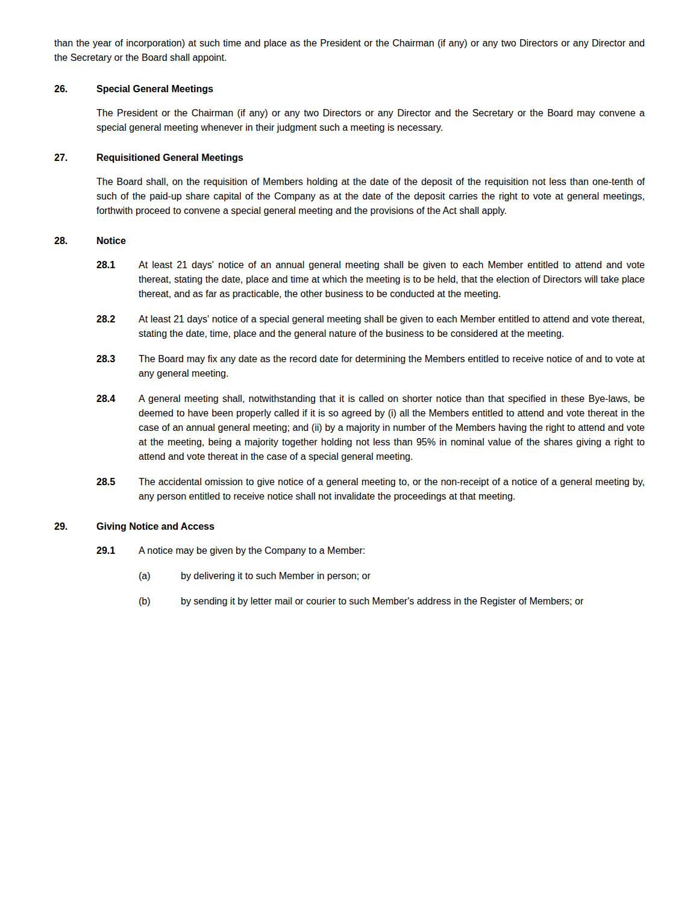than the year of incorporation) at such time and place as the President or the Chairman (if any) or any two Directors or any Director and the Secretary or the Board shall appoint.
26.
Special General Meetings
The President or the Chairman (if any) or any two Directors or any Director and the Secretary or the Board may convene a special general meeting whenever in their judgment such a meeting is necessary.
27.
Requisitioned General Meetings
The Board shall, on the requisition of Members holding at the date of the deposit of the requisition not less than one-tenth of such of the paid-up share capital of the Company as at the date of the deposit carries the right to vote at general meetings, forthwith proceed to convene a special general meeting and the provisions of the Act shall apply.
28.
Notice
28.1
At least 21 days' notice of an annual general meeting shall be given to each Member entitled to attend and vote thereat, stating the date, place and time at which the meeting is to be held, that the election of Directors will take place thereat, and as far as practicable, the other business to be conducted at the meeting.
28.2
At least 21 days' notice of a special general meeting shall be given to each Member entitled to attend and vote thereat, stating the date, time, place and the general nature of the business to be considered at the meeting.
28.3
The Board may fix any date as the record date for determining the Members entitled to receive notice of and to vote at any general meeting.
28.4
A general meeting shall, notwithstanding that it is called on shorter notice than that specified in these Bye-laws, be deemed to have been properly called if it is so agreed by (i) all the Members entitled to attend and vote thereat in the case of an annual general meeting; and (ii) by a majority in number of the Members having the right to attend and vote at the meeting, being a majority together holding not less than 95% in nominal value of the shares giving a right to attend and vote thereat in the case of a special general meeting.
28.5
The accidental omission to give notice of a general meeting to, or the non-receipt of a notice of a general meeting by, any person entitled to receive notice shall not invalidate the proceedings at that meeting.
29.
Giving Notice and Access
29.1
A notice may be given by the Company to a Member:
(a)
by delivering it to such Member in person; or
(b)
by sending it by letter mail or courier to such Member's address in the Register of Members; or